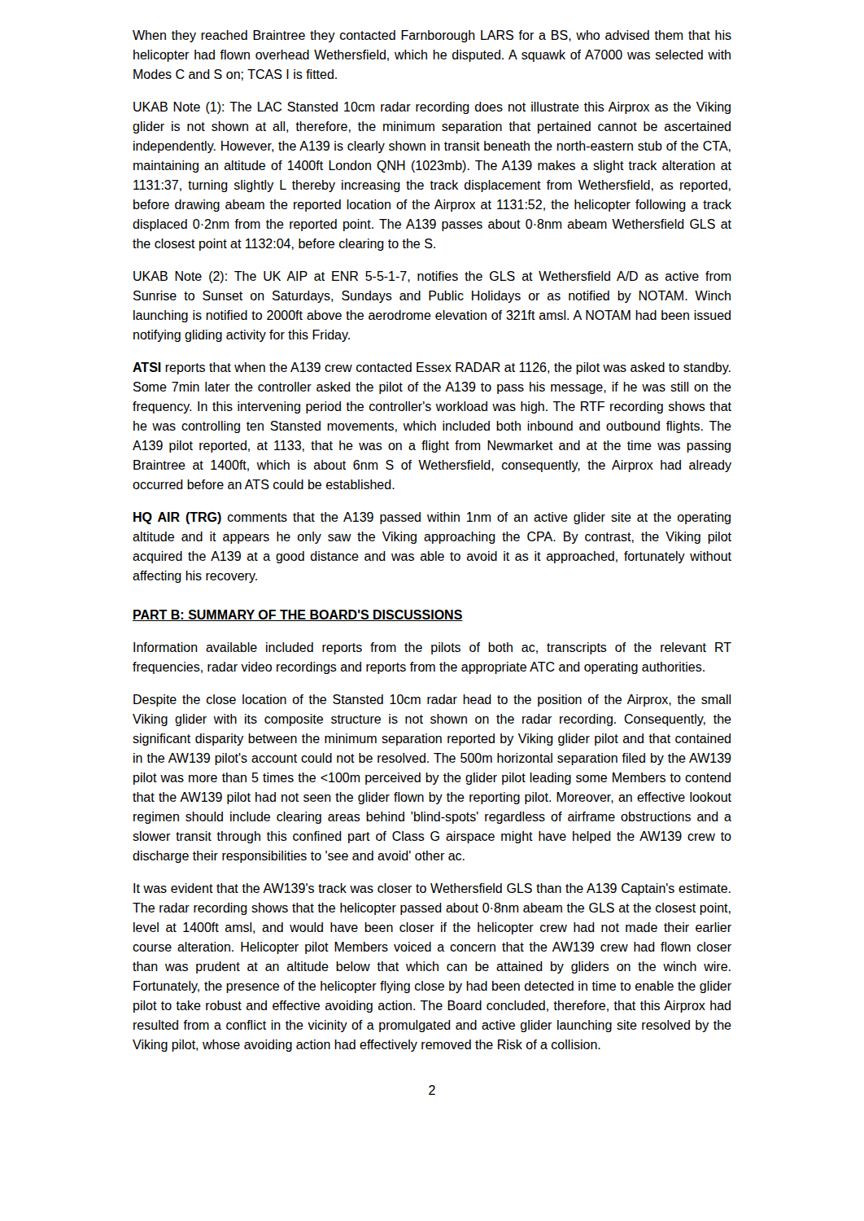When they reached Braintree they contacted Farnborough LARS for a BS, who advised them that his helicopter had flown overhead Wethersfield, which he disputed. A squawk of A7000 was selected with Modes C and S on; TCAS I is fitted.
UKAB Note (1): The LAC Stansted 10cm radar recording does not illustrate this Airprox as the Viking glider is not shown at all, therefore, the minimum separation that pertained cannot be ascertained independently. However, the A139 is clearly shown in transit beneath the north-eastern stub of the CTA, maintaining an altitude of 1400ft London QNH (1023mb). The A139 makes a slight track alteration at 1131:37, turning slightly L thereby increasing the track displacement from Wethersfield, as reported, before drawing abeam the reported location of the Airprox at 1131:52, the helicopter following a track displaced 0·2nm from the reported point. The A139 passes about 0·8nm abeam Wethersfield GLS at the closest point at 1132:04, before clearing to the S.
UKAB Note (2): The UK AIP at ENR 5-5-1-7, notifies the GLS at Wethersfield A/D as active from Sunrise to Sunset on Saturdays, Sundays and Public Holidays or as notified by NOTAM. Winch launching is notified to 2000ft above the aerodrome elevation of 321ft amsl. A NOTAM had been issued notifying gliding activity for this Friday.
ATSI reports that when the A139 crew contacted Essex RADAR at 1126, the pilot was asked to standby. Some 7min later the controller asked the pilot of the A139 to pass his message, if he was still on the frequency. In this intervening period the controller's workload was high. The RTF recording shows that he was controlling ten Stansted movements, which included both inbound and outbound flights. The A139 pilot reported, at 1133, that he was on a flight from Newmarket and at the time was passing Braintree at 1400ft, which is about 6nm S of Wethersfield, consequently, the Airprox had already occurred before an ATS could be established.
HQ AIR (TRG) comments that the A139 passed within 1nm of an active glider site at the operating altitude and it appears he only saw the Viking approaching the CPA. By contrast, the Viking pilot acquired the A139 at a good distance and was able to avoid it as it approached, fortunately without affecting his recovery.
PART B: SUMMARY OF THE BOARD'S DISCUSSIONS
Information available included reports from the pilots of both ac, transcripts of the relevant RT frequencies, radar video recordings and reports from the appropriate ATC and operating authorities.
Despite the close location of the Stansted 10cm radar head to the position of the Airprox, the small Viking glider with its composite structure is not shown on the radar recording. Consequently, the significant disparity between the minimum separation reported by Viking glider pilot and that contained in the AW139 pilot's account could not be resolved. The 500m horizontal separation filed by the AW139 pilot was more than 5 times the <100m perceived by the glider pilot leading some Members to contend that the AW139 pilot had not seen the glider flown by the reporting pilot. Moreover, an effective lookout regimen should include clearing areas behind 'blind-spots' regardless of airframe obstructions and a slower transit through this confined part of Class G airspace might have helped the AW139 crew to discharge their responsibilities to 'see and avoid' other ac.
It was evident that the AW139's track was closer to Wethersfield GLS than the A139 Captain's estimate. The radar recording shows that the helicopter passed about 0·8nm abeam the GLS at the closest point, level at 1400ft amsl, and would have been closer if the helicopter crew had not made their earlier course alteration. Helicopter pilot Members voiced a concern that the AW139 crew had flown closer than was prudent at an altitude below that which can be attained by gliders on the winch wire. Fortunately, the presence of the helicopter flying close by had been detected in time to enable the glider pilot to take robust and effective avoiding action. The Board concluded, therefore, that this Airprox had resulted from a conflict in the vicinity of a promulgated and active glider launching site resolved by the Viking pilot, whose avoiding action had effectively removed the Risk of a collision.
2